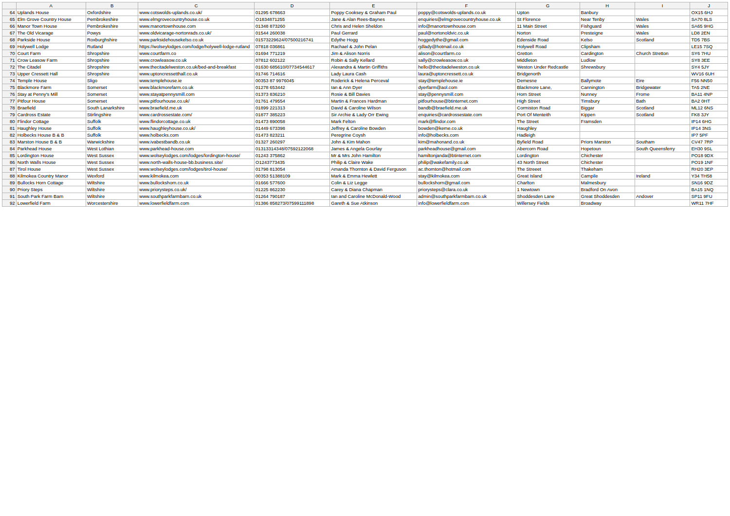| | A | B | C | D | E | F | G | H | I | J |
| --- | --- | --- | --- | --- | --- | --- | --- | --- | --- | --- |
| 64 | Uplands House | Oxfordshire | www.cotswolds-uplands.co.uk/ | 01295 678663 | Poppy Cooksey & Graham Paul | poppy@cotswolds-uplands.co.uk | Upton | Banbury | | OX15 6HJ |
| 65 | Elm Grove Country House | Pembrokeshire | www.elmgrovecountryhouse.co.uk | O1834871255 | Jane & Alan Rees-Baynes | enquiries@elmgrovecountryhouse.co.uk | St Florence | Near Tenby | Wales | SA70 8LS |
| 66 | Manor Town House | Pembrokeshire | www.manortownhouse.com | 01348 873260 | Chris and Helen Sheldon | info@manortownhouse.com | 11 Main Street | Fishguard | Wales | SA65 9HG |
| 67 | The Old Vicarage | Powys | www.oldvicarage-nortonrads.co.uk/ | 01544 260038 | Paul Gerrard | paul@nortonoldvic.co.uk | Norton | Presteigne | Wales | LD8 2EN |
| 68 | Parkside House | Roxburghshire | www.parksidehousekelso.co.uk | 01573229624/07500216741 | Edythe Hogg | hoggedythe@gmail.com | Edenside Road | Kelso | Scotland | TD5 7BS |
| 69 | Holywell Lodge | Rutland | https://wolseylodges.com/lodge/holywell-lodge-rutland | 07818 036861 | Rachael & John Pelan | rjdlady@hotmail.co.uk | Holywell Road | Clipsham | | LE15 7SQ |
| 70 | Court Farm | Shropshire | www.courtfarm.co | 01694 771219 | Jim & Alison Norris | alison@courtfarm.co | Gretton | Cardington | Church Stretton | SY6 7HU |
| 71 | Crow Leasow Farm | Shropshire | www.crowleasow.co.uk | 07812 602122 | Robin & Sally Kellard | sally@crowleasow.co.uk | Middleton | Ludlow | | SY8 3EE |
| 72 | The Citadel | Shropshire | www.thecitadelweston.co.uk/bed-and-breakfast | 01630 685610/07734544617 | Alexandra & Martin Griffiths | hello@thecitadelweston.co.uk | Weston Under Redcastle | Shrewsbury | | SY4 5JY |
| 73 | Upper Cressett Hall | Shropshire | www.uptoncressetthall.co.uk | 01746 714616 | Lady Laura Cash | laura@uptoncressett.co.uk | Bridgenorth | | | WV16 6UH |
| 74 | Temple House | Sligo | www.templehouse.ie | 00353 87 9976045 | Roderick & Helena Perceval | stay@templehouse.ie | Demesne | Ballymote | Eire | F56 NN50 |
| 75 | Blackmore Farm | Somerset | www.blackmorefarm.co.uk | 01278 653442 | Ian & Ann Dyer | dyerfarm@aol.com | Blackmore Lane, | Cannington | Bridgewater | TA5 2NE |
| 76 | Stay at Penny's Mill | Somerset | www.stayatpennysmill.com | 01373 836210 | Rosie & Bill Davies | stay@pennysmill.com | Horn Street | Nunney | Frome | BA11 4NP |
| 77 | Pitfour House | Somerset | www.pitfourhouse.co.uk/ | 01761 479554 | Martin & Frances Hardman | pitfourhouse@btinternet.com | High Street | Timsbury | Bath | BA2 0HT |
| 78 | Braefield | South Lanarkshire | www.braefield.me.uk | 01899 221313 | David & Caroline Wilson | bandb@braefield.me.uk | Cormiston Road | Biggar | Scotland | ML12 6NS |
| 79 | Cardross Estate | Stirlingshire | www.cardrossestate.com/ | 01877 385223 | Sir Archie & Lady Orr Ewing | enquiries@cardrossestate.com | Port Of Menteith | Kippen | Scotland | FK8 3JY |
| 80 | Flindor Cottage | Suffolk | www.flindorcottage.co.uk | 01473 890058 | Mark Felton | mark@flindor.com | The Street | Framsden | | IP14 6HG |
| 81 | Haughley House | Suffolk | www.haughleyhouse.co.uk/ | 01449 673398 | Jeffrey & Caroline Bowden | bowden@keme.co.uk | Haughley | | | IP14 3NS |
| 82 | Holbecks House B & B | Suffolk | www.holbecks.com | 01473 823211 | Peregrine Coysh | info@holbecks.com | Hadleigh | | | IP7 5PF |
| 83 | Marston House B & B | Warwickshire | www.ivabestbandb.co.uk | 01327 260297 | John & Kim Mahon | kim@mahonand.co.uk | Byfield Road | Priors Marston | Southam | CV47 7RP |
| 84 | Parkhead House | West Lothian | www.parkhead-house.com | 01313314348/07592122068 | James & Angela Gourlay | parkheadhouse@gmail.com | Abercorn Road | Hopetoun | South Queensferry | EH30 9SL |
| 85 | Lordington House | West Sussex | www.wolseylodges.com/lodges/lordington-house/ | 01243 375862 | Mr & Mrs John Hamilton | hamiltonjanda@btinternet.com | Lordington | Chichester | | PO18 9DX |
| 86 | North Walls House | West Sussex | www.north-walls-house-bb.business.site/ | O1243773435 | Philip & Claire Wake | philip@wakefamily.co.uk | 43 North Street | Chichester | | PO19 1NF |
| 87 | Tirol House | West Sussex | www.wolseylodges.com/lodges/tirol-house/ | 01798 813054 | Amanda Thornton & David Ferguson | ac.thornton@hotmail.com | The Streeet | Thakeham | | RH20 3EP |
| 88 | Kilmokea Country Manor | Wexford | www.kilmokea.com | 00353 51388109 | Mark & Emma Hewlett | stay@kilmokea.com | Great Island | Campile | Ireland | Y34 TH58 |
| 89 | Bullocks Horn Cottage | Wiltshire | www.bullockshorn.co.uk | 01666 577600 | Colin & Liz Legge | bullockshorn@gmail.com | Charlton | Malmesbury | | SN16 9DZ |
| 90 | Priory Steps | Wiltshire | www.priorysteps.co.uk/ | 01225 862230 | Carey & Diana Chapman | priorysteps@clara.co.uk | 1 Newtown | Bradford On Avon | | BA15 1NQ |
| 91 | South Park Farm Barn | Wiltshire | www.southparkfarmbarn.co.uk | 01264 790187 | Ian and Caroline McDonald-Wood | admin@southparkfarmbarn.co.uk | Shoddesden Lane | Great Shoddesden | Andover | SP11 9FU |
| 92 | Lowerfield Farm | Worcestershire | www.lowerfieldfarm.com | 01386 858273/07599111898 | Gareth & Sue Atkinson | info@lowerfieldfarm.com | Willersey Fields | Broadway | | WR11 7HF |